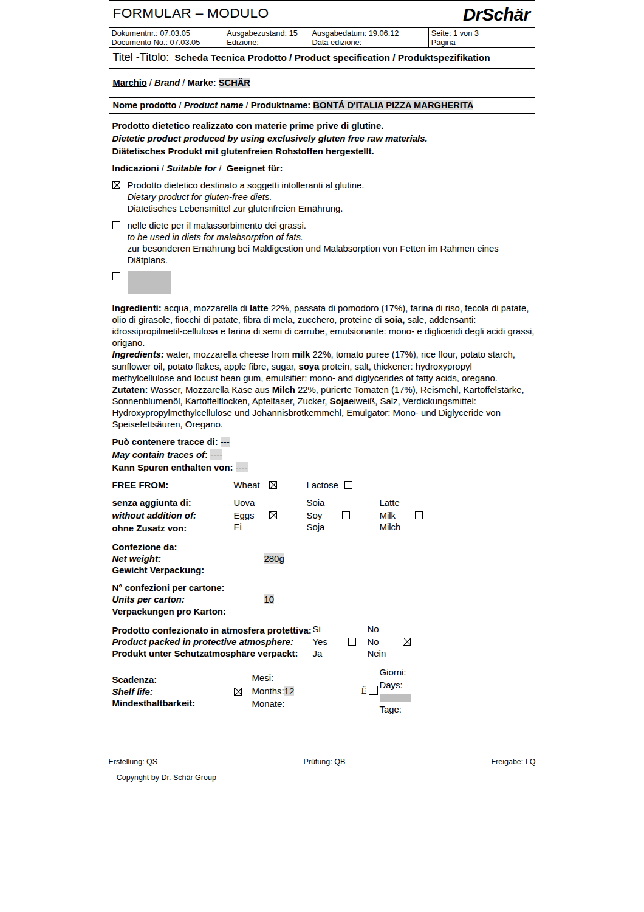FORMULAR – MODULO
Dr Schär
| Dokumentnr.: 07.03.05 Documento No.: 07.03.05 | Ausgabezustand: 15 Edizione: | Ausgabedatum: 19.06.12 Data edizione: | Seite: 1 von 3 Pagina |
Titel -Titolo: Scheda Tecnica Prodotto / Product specification / Produktspezifikation
Marchio / Brand / Marke: SCHÄR
Nome prodotto / Product name / Produktname: BONTÁ D'ITALIA PIZZA MARGHERITA
Prodotto dietetico realizzato con materie prime prive di glutine.
Dietetic product produced by using exclusively gluten free raw materials.
Diätetisches Produkt mit glutenfreien Rohstoffen hergestellt.
Indicazioni / Suitable for / Geeignet für:
Prodotto dietetico destinato a soggetti intolleranti al glutine.
Dietary product for gluten-free diets.
Diätetisches Lebensmittel zur glutenfreien Ernährung.
nelle diete per il malassorbimento dei grassi.
to be used in diets for malabsorption of fats.
zur besonderen Ernährung bei Maldigestion und Malabsorption von Fetten im Rahmen eines Diätplans.
Ingredienti: acqua, mozzarella di latte 22%, passata di pomodoro (17%), farina di riso, fecola di patate, olio di girasole, fiocchi di patate, fibra di mela, zucchero, proteine di soia, sale, addensanti: idrossipropilmetil-cellulosa e farina di semi di carrube, emulsionante: mono- e digliceridi degli acidi grassi, origano.
Ingredients: water, mozzarella cheese from milk 22%, tomato puree (17%), rice flour, potato starch, sunflower oil, potato flakes, apple fibre, sugar, soya protein, salt, thickener: hydroxypropyl methylcellulose and locust bean gum, emulsifier: mono- and diglycerides of fatty acids, oregano.
Zutaten: Wasser, Mozzarella Käse aus Milch 22%, pürierte Tomaten (17%), Reismehl, Kartoffelstärke, Sonnenblumenöl, Kartoffelflocken, Apfelfaser, Zucker, Sojaeiweiß, Salz, Verdickungsmittel: Hydroxypropylmethylcellulose und Johannisbrotkernmehl, Emulgator: Mono- und Diglyceride von Speisefettsäuren, Oregano.
Può contenere tracce di: ---
May contain traces of: ----
Kann Spuren enthalten von: ----
FREE FROM:
Wheat
Lactose
senza aggiunta di:
without addition of:
ohne Zusatz von:
Uova
Eggs
Ei
Soia
Soy
Soja
Latte
Milk
Milch
Confezione da:
Net weight:
Gewicht Verpackung:
280g
N° confezioni per cartone:
Units per carton:
Verpackungen pro Karton:
10
Prodotto confezionato in atmosfera protettiva:
Product packed in protective atmosphere:
Produkt unter Schutzatmosphäre verpackt:
Si
Yes
Ja
No
No
Nein
Scadenza:
Shelf life:
Mindesthaltbarkeit:
Mesi:
Months:12
Monate:
Ë
Giorni:
Days:
Tage:
Erstellung: QS
Prüfung: QB
Freigabe: LQ
 Copyright by Dr. Schär Group